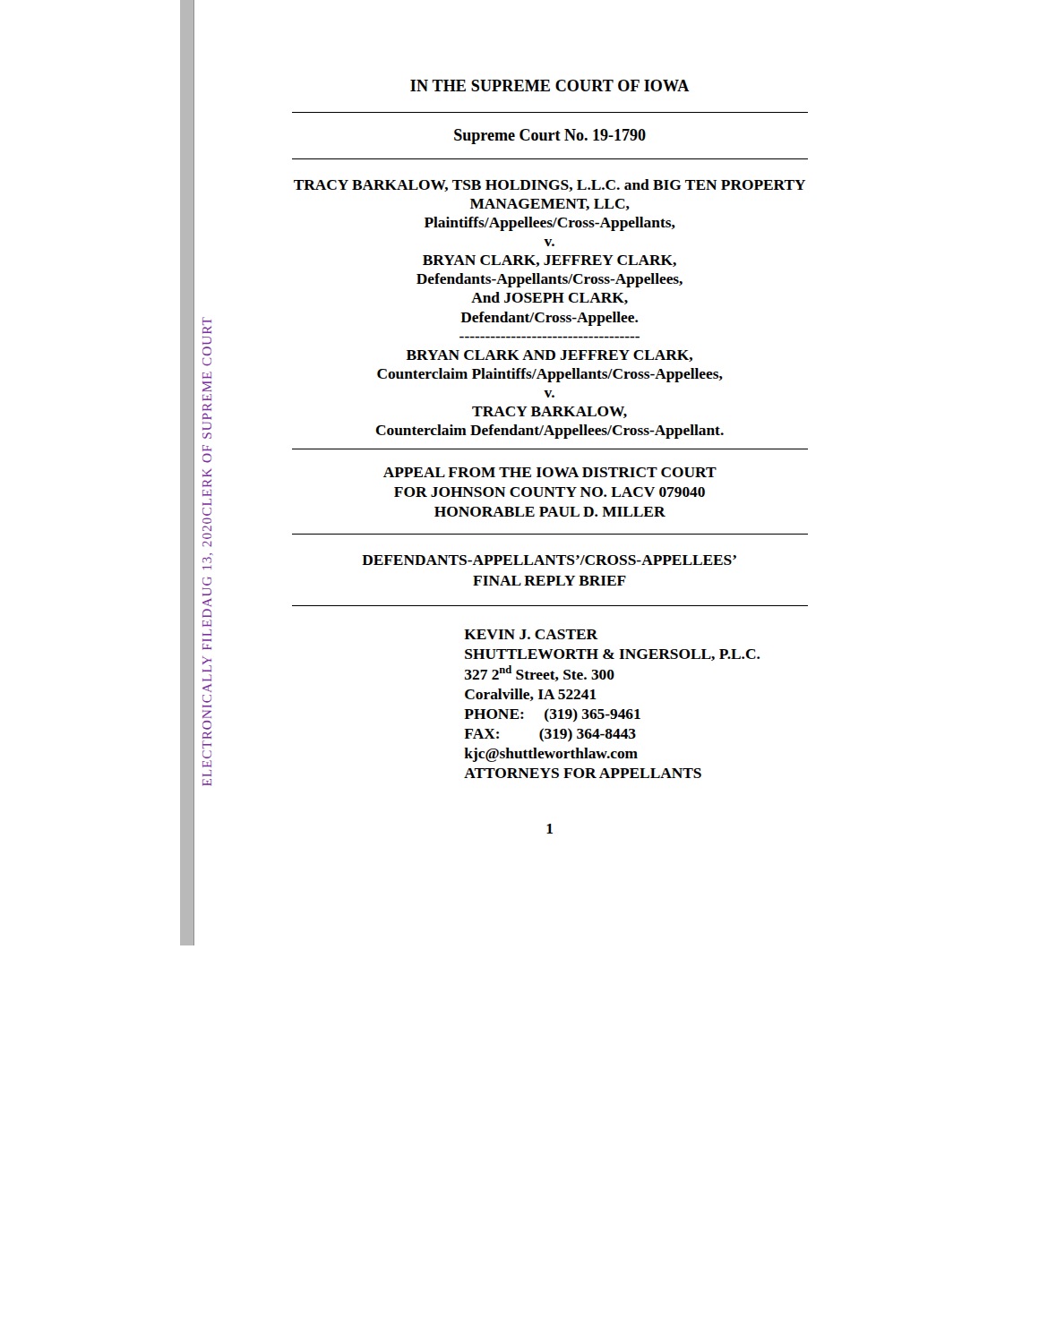ELECTRONICALLY FILED AUG 13, 2020 CLERK OF SUPREME COURT
IN THE SUPREME COURT OF IOWA
Supreme Court No. 19-1790
TRACY BARKALOW, TSB HOLDINGS, L.L.C. and BIG TEN PROPERTY
MANAGEMENT, LLC,
Plaintiffs/Appellees/Cross-Appellants,
v.
BRYAN CLARK, JEFFREY CLARK,
Defendants-Appellants/Cross-Appellees,
And JOSEPH CLARK,
Defendant/Cross-Appellee.
-----------------------------------
BRYAN CLARK AND JEFFREY CLARK,
Counterclaim Plaintiffs/Appellants/Cross-Appellees,
v.
TRACY BARKALOW,
Counterclaim Defendant/Appellees/Cross-Appellant.
APPEAL FROM THE IOWA DISTRICT COURT
FOR JOHNSON COUNTY NO. LACV 079040
HONORABLE PAUL D. MILLER
DEFENDANTS-APPELLANTS’/CROSS-APPELLEES’
FINAL REPLY BRIEF
KEVIN J. CASTER
SHUTTLEWORTH & INGERSOLL, P.L.C.
327 2nd Street, Ste. 300
Coralville, IA 52241
PHONE: (319) 365-9461
FAX: (319) 364-8443
kjc@shuttleworthlaw.com
ATTORNEYS FOR APPELLANTS
1